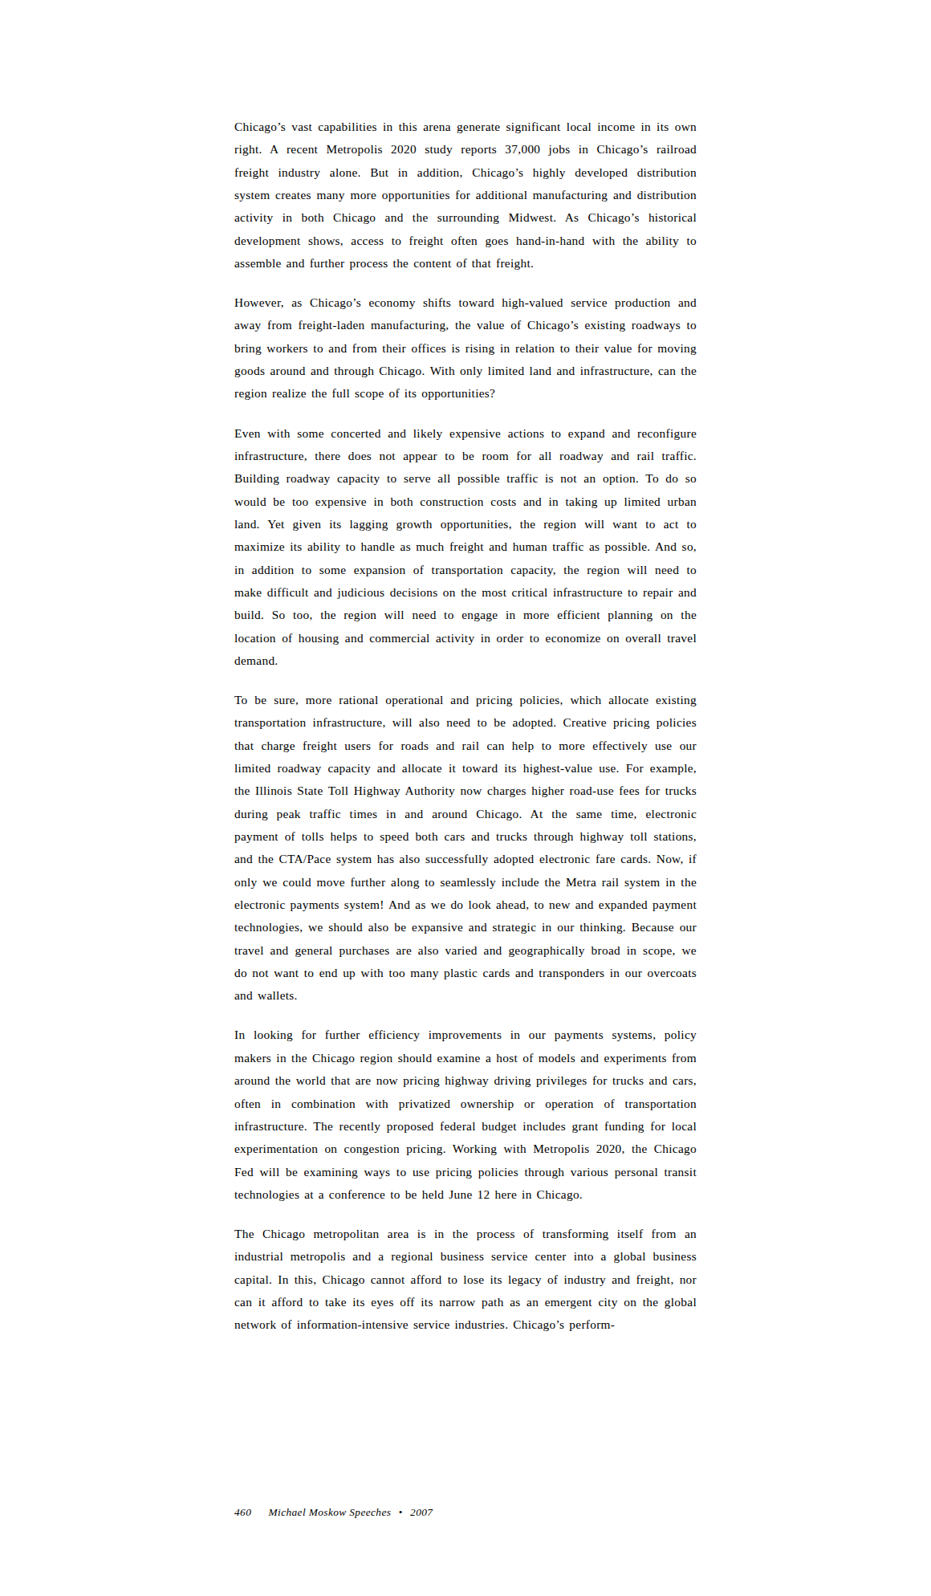Chicago’s vast capabilities in this arena generate significant local income in its own right. A recent Metropolis 2020 study reports 37,000 jobs in Chicago’s railroad freight industry alone. But in addition, Chicago’s highly developed distribution system creates many more opportunities for additional manufacturing and distribution activity in both Chicago and the surrounding Midwest. As Chicago’s historical development shows, access to freight often goes hand-in-hand with the ability to assemble and further process the content of that freight.
However, as Chicago’s economy shifts toward high-valued service production and away from freight-laden manufacturing, the value of Chicago’s existing roadways to bring workers to and from their offices is rising in relation to their value for moving goods around and through Chicago. With only limited land and infrastructure, can the region realize the full scope of its opportunities?
Even with some concerted and likely expensive actions to expand and reconfigure infrastructure, there does not appear to be room for all roadway and rail traffic. Building roadway capacity to serve all possible traffic is not an option. To do so would be too expensive in both construction costs and in taking up limited urban land. Yet given its lagging growth opportunities, the region will want to act to maximize its ability to handle as much freight and human traffic as possible. And so, in addition to some expansion of transportation capacity, the region will need to make difficult and judicious decisions on the most critical infrastructure to repair and build. So too, the region will need to engage in more efficient planning on the location of housing and commercial activity in order to economize on overall travel demand.
To be sure, more rational operational and pricing policies, which allocate existing transportation infrastructure, will also need to be adopted. Creative pricing policies that charge freight users for roads and rail can help to more effectively use our limited roadway capacity and allocate it toward its highest-value use. For example, the Illinois State Toll Highway Authority now charges higher road-use fees for trucks during peak traffic times in and around Chicago. At the same time, electronic payment of tolls helps to speed both cars and trucks through highway toll stations, and the CTA/Pace system has also successfully adopted electronic fare cards. Now, if only we could move further along to seamlessly include the Metra rail system in the electronic payments system! And as we do look ahead, to new and expanded payment technologies, we should also be expansive and strategic in our thinking. Because our travel and general purchases are also varied and geographically broad in scope, we do not want to end up with too many plastic cards and transponders in our overcoats and wallets.
In looking for further efficiency improvements in our payments systems, policy makers in the Chicago region should examine a host of models and experiments from around the world that are now pricing highway driving privileges for trucks and cars, often in combination with privatized ownership or operation of transportation infrastructure. The recently proposed federal budget includes grant funding for local experimentation on congestion pricing. Working with Metropolis 2020, the Chicago Fed will be examining ways to use pricing policies through various personal transit technologies at a conference to be held June 12 here in Chicago.
The Chicago metropolitan area is in the process of transforming itself from an industrial metropolis and a regional business service center into a global business capital. In this, Chicago cannot afford to lose its legacy of industry and freight, nor can it afford to take its eyes off its narrow path as an emergent city on the global network of information-intensive service industries. Chicago’s perform-
460 Michael Moskow Speeches•2007